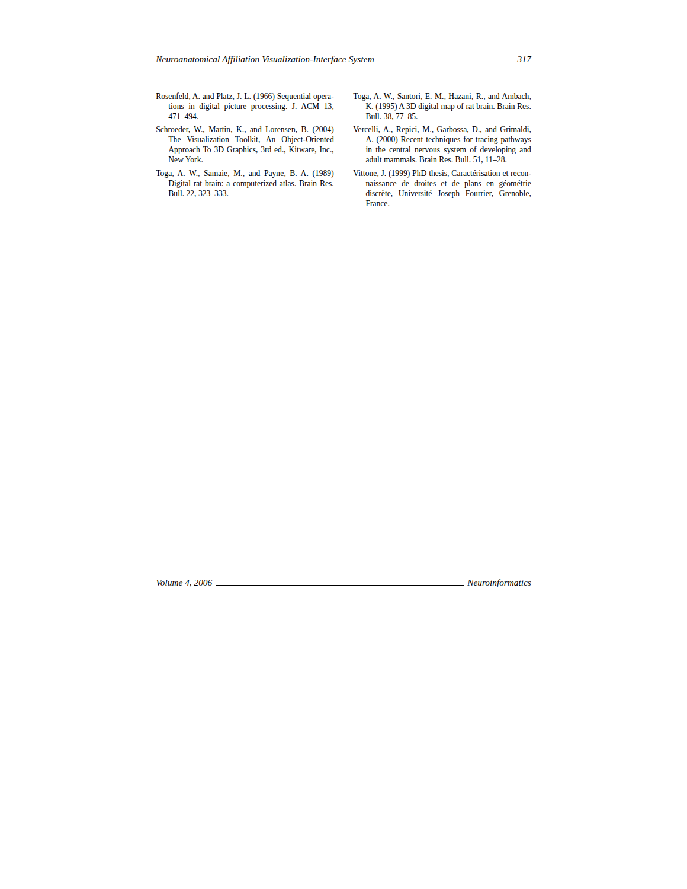Neuroanatomical Affiliation Visualization-Interface System 317
Rosenfeld, A. and Platz, J. L. (1966) Sequential operations in digital picture processing. J. ACM 13, 471–494.
Schroeder, W., Martin, K., and Lorensen, B. (2004) The Visualization Toolkit, An Object-Oriented Approach To 3D Graphics, 3rd ed., Kitware, Inc., New York.
Toga, A. W., Samaie, M., and Payne, B. A. (1989) Digital rat brain: a computerized atlas. Brain Res. Bull. 22, 323–333.
Toga, A. W., Santori, E. M., Hazani, R., and Ambach, K. (1995) A 3D digital map of rat brain. Brain Res. Bull. 38, 77–85.
Vercelli, A., Repici, M., Garbossa, D., and Grimaldi, A. (2000) Recent techniques for tracing pathways in the central nervous system of developing and adult mammals. Brain Res. Bull. 51, 11–28.
Vittone, J. (1999) PhD thesis, Caractérisation et reconnaissance de droites et de plans en géométrie discrète, Université Joseph Fourrier, Grenoble, France.
Volume 4, 2006 Neuroinformatics